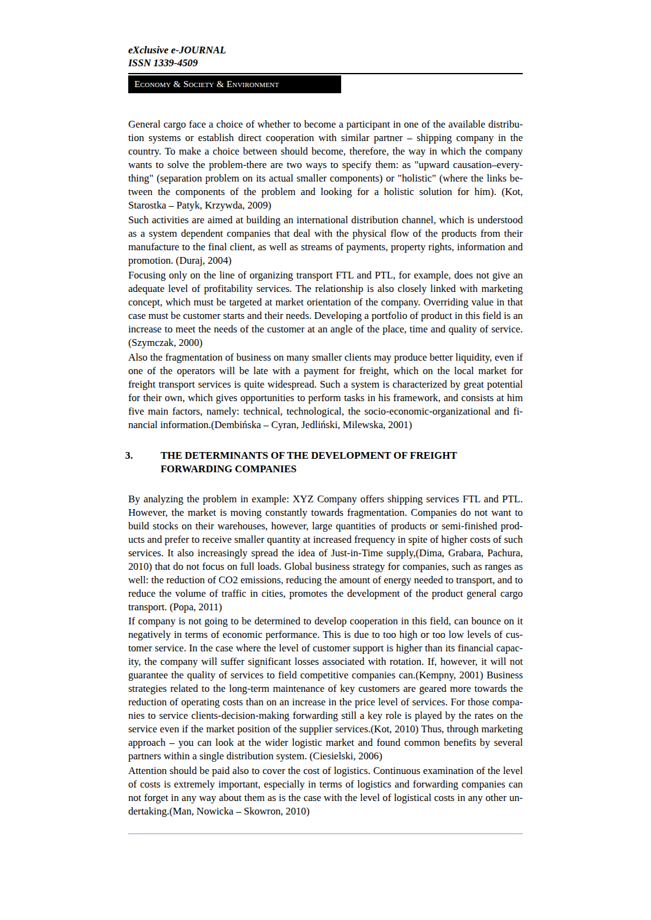eXclusive e-JOURNAL ISSN 1339-4509
Economy & Society & Environment
General cargo face a choice of whether to become a participant in one of the available distribution systems or establish direct cooperation with similar partner – shipping company in the country. To make a choice between should become, therefore, the way in which the company wants to solve the problem-there are two ways to specify them: as "upward causation–everything" (separation problem on its actual smaller components) or "holistic" (where the links between the components of the problem and looking for a holistic solution for him). (Kot, Starostka – Patyk, Krzywda, 2009)
Such activities are aimed at building an international distribution channel, which is understood as a system dependent companies that deal with the physical flow of the products from their manufacture to the final client, as well as streams of payments, property rights, information and promotion. (Duraj, 2004)
Focusing only on the line of organizing transport FTL and PTL, for example, does not give an adequate level of profitability services. The relationship is also closely linked with marketing concept, which must be targeted at market orientation of the company. Overriding value in that case must be customer starts and their needs. Developing a portfolio of product in this field is an increase to meet the needs of the customer at an angle of the place, time and quality of service. (Szymczak, 2000)
Also the fragmentation of business on many smaller clients may produce better liquidity, even if one of the operators will be late with a payment for freight, which on the local market for freight transport services is quite widespread. Such a system is characterized by great potential for their own, which gives opportunities to perform tasks in his framework, and consists at him five main factors, namely: technical, technological, the socio-economic-organizational and financial information.(Dembińska – Cyran, Jedliński, Milewska, 2001)
3. THE DETERMINANTS OF THE DEVELOPMENT OF FREIGHT FORWARDING COMPANIES
By analyzing the problem in example: XYZ Company offers shipping services FTL and PTL. However, the market is moving constantly towards fragmentation. Companies do not want to build stocks on their warehouses, however, large quantities of products or semi-finished products and prefer to receive smaller quantity at increased frequency in spite of higher costs of such services. It also increasingly spread the idea of Just-in-Time supply,(Dima, Grabara, Pachura, 2010) that do not focus on full loads. Global business strategy for companies, such as ranges as well: the reduction of CO2 emissions, reducing the amount of energy needed to transport, and to reduce the volume of traffic in cities, promotes the development of the product general cargo transport. (Popa, 2011)
If company is not going to be determined to develop cooperation in this field, can bounce on it negatively in terms of economic performance. This is due to too high or too low levels of customer service. In the case where the level of customer support is higher than its financial capacity, the company will suffer significant losses associated with rotation. If, however, it will not guarantee the quality of services to field competitive companies can.(Kempny, 2001) Business strategies related to the long-term maintenance of key customers are geared more towards the reduction of operating costs than on an increase in the price level of services. For those companies to service clients-decision-making forwarding still a key role is played by the rates on the service even if the market position of the supplier services.(Kot, 2010) Thus, through marketing approach – you can look at the wider logistic market and found common benefits by several partners within a single distribution system. (Ciesielski, 2006)
Attention should be paid also to cover the cost of logistics. Continuous examination of the level of costs is extremely important, especially in terms of logistics and forwarding companies can not forget in any way about them as is the case with the level of logistical costs in any other undertaking.(Man, Nowicka – Skowron, 2010)